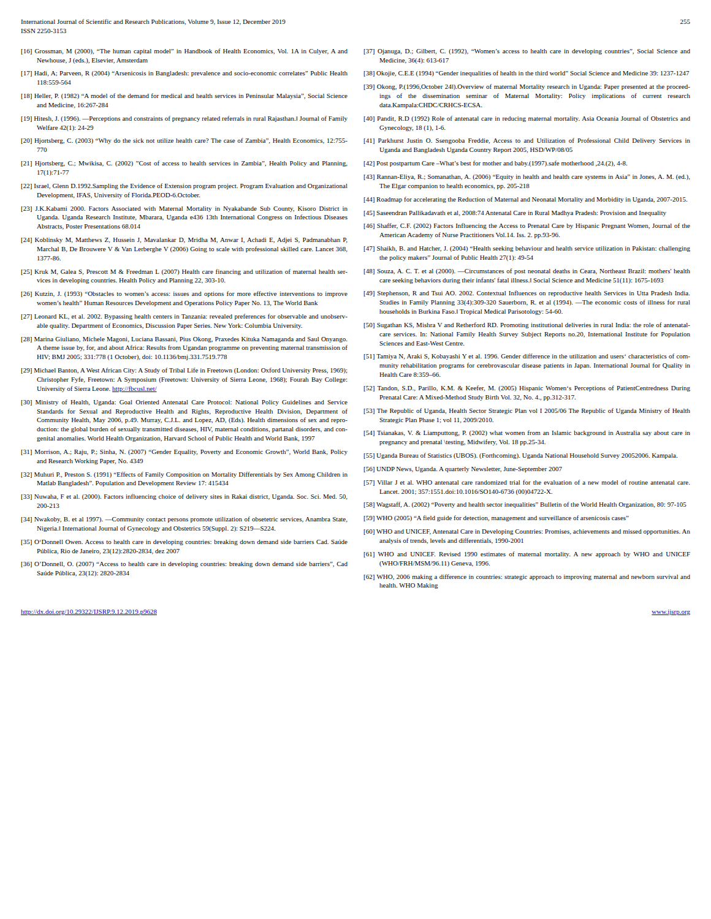International Journal of Scientific and Research Publications, Volume 9, Issue 12, December 2019 ISSN 2250-3153 255
[16] Grossman, M (2000), “The human capital model” in Handbook of Health Economics, Vol. 1A in Culyer, A and Newhouse, J (eds.), Elsevier, Amsterdam
[17] Hadi, A; Parveen, R (2004) “Arsenicosis in Bangladesh: prevalence and socio-economic correlates” Public Health 118:559-564
[18] Heller, P. (1982) “A model of the demand for medical and health services in Peninsular Malaysia”, Social Science and Medicine, 16:267-284
[19] Hitesh, J. (1996). ―Perceptions and constraints of pregnancy related referrals in rural Rajasthan.‖ Journal of Family Welfare 42(1): 24-29
[20] Hjortsberg, C. (2003) “Why do the sick not utilize health care? The case of Zambia”, Health Economics, 12:755-770
[21] Hjortsberg, C.; Mwikisa, C. (2002) ”Cost of access to health services in Zambia”, Health Policy and Planning, 17(1):71-77
[22] Israel, Glenn D.1992.Sampling the Evidence of Extension program project. Program Evaluation and Organizational Development, IFAS, University of Florida.PEOD-6.October.
[23] J.K.Kabami 2000. Factors Associated with Maternal Mortality in Nyakabande Sub County, Kisoro District in Uganda. Uganda Research Institute, Mbarara, Uganda e436 13th International Congress on Infectious Diseases Abstracts, Poster Presentations 68.014
[24] Koblinsky M, Matthews Z, Hussein J, Mavalankar D, Mridha M, Anwar I, Achadi E, Adjei S, Padmanabhan P, Marchal B, De Brouwere V & Van Lerberghe V (2006) Going to scale with professional skilled care. Lancet 368, 1377-86.
[25] Kruk M, Galea S, Prescott M & Freedman L (2007) Health care financing and utilization of maternal health services in developing countries. Health Policy and Planning 22, 303-10.
[26] Kutzin, J. (1993) “Obstacles to women’s access: issues and options for more effective interventions to improve women’s health” Human Resources Development and Operations Policy Paper No. 13, The World Bank
[27] Leonard KL, et al. 2002. Bypassing health centers in Tanzania: revealed preferences for observable and unobservable quality. Department of Economics, Discussion Paper Series. New York: Columbia University.
[28] Marina Giuliano, Michele Magoni, Luciana Bassani, Pius Okong, Praxedes Kituka Namaganda and Saul Onyango. A theme issue by, for, and about Africa: Results from Ugandan programme on preventing maternal transmission of HIV; BMJ 2005; 331:778 (1 October), doi: 10.1136/bmj.331.7519.778
[29] Michael Banton, A West African City: A Study of Tribal Life in Freetown (London: Oxford University Press, 1969); Christopher Fyfe, Freetown: A Symposium (Freetown: University of Sierra Leone, 1968); Fourah Bay College: University of Sierra Leone. http://fbcusl.net/
[30] Ministry of Health, Uganda: Goal Oriented Antenatal Care Protocol: National Policy Guidelines and Service Standards for Sexual and Reproductive Health and Rights, Reproductive Health Division, Department of Community Health, May 2006, p.49. Murray, C.J.L. and Lopez, AD, (Eds). Health dimensions of sex and reproduction: the global burden of sexually transmitted diseases, HIV, maternal conditions, partanal disorders, and congenital anomalies. World Health Organization, Harvard School of Public Health and World Bank, 1997
[31] Morrison, A.; Raju, P.; Sinha, N. (2007) “Gender Equality, Poverty and Economic Growth”, World Bank, Policy and Research Working Paper, No. 4349
[32] Muhuri P., Preston S. (1991) “Effects of Family Composition on Mortality Differentials by Sex Among Children in Matlab Bangladesh”. Population and Development Review 17: 415434
[33] Nuwaha, F et al. (2000). Factors influencing choice of delivery sites in Rakai district, Uganda. Soc. Sci. Med. 50, 200-213
[34] Nwakoby, B. et al 1997). ―Community contact persons promote utilization of obsetetric services, Anambra State, Nigeria.‖ International Journal of Gynecology and Obstetrics 59(Suppl. 2): S219—S224.
[35] O‘Donnell Owen. Access to health care in developing countries: breaking down demand side barriers Cad. Saúde Pública, Rio de Janeiro, 23(12):2820-2834, dez 2007
[36] O’Donnell, O. (2007) “Access to health care in developing countries: breaking down demand side barriers”, Cad Saúde Pública, 23(12): 2820-2834
[37] Ojanuga, D.; Gilbert, C. (1992), “Women’s access to health care in developing countries”, Social Science and Medicine, 36(4): 613-617
[38] Okojie, C.E.E (1994) “Gender inequalities of health in the third world” Social Science and Medicine 39: 1237-1247
[39] Okong, P.(1996,October 24‖).Overview of maternal Mortality research in Uganda: Paper presented at the proceedings of the dissemination seminar of Maternal Mortality: Policy implications of current research data.Kampala:CHDC/CRHCS-ECSA.
[40] Pandit, R.D (1992) Role of antenatal care in reducing maternal mortality. Asia Oceania Journal of Obstetrics and Gynecology, 18 (1), 1-6.
[41] Parkhurst Justin O. Ssengooba Freddie, Access to and Utilization of Professional Child Delivery Services in Uganda and Bangladesh Uganda Country Report 2005, HSD/WP/08/05
[42] Post postpartum Care –What’s best for mother and baby.(1997).safe motherhood ,24.(2), 4-8.
[43] Rannan-Eliya, R.; Somanathan, A. (2006) “Equity in health and health care systems in Asia” in Jones, A. M. (ed.), The Elgar companion to health economics, pp. 205-218
[44] Roadmap for accelerating the Reduction of Maternal and Neonatal Mortality and Morbidity in Uganda, 2007-2015.
[45] Saseendran Pallikadavath et al, 2008:74 Antenatal Care in Rural Madhya Pradesh: Provision and Inequality
[46] Shaffer, C.F. (2002) Factors Influencing the Access to Prenatal Care by Hispanic Pregnant Women, Journal of the American Academy of Nurse Practitioners Vol.14. Iss. 2. pp.93-96.
[47] Shaikh, B. and Hatcher, J. (2004) “Health seeking behaviour and health service utilization in Pakistan: challenging the policy makers” Journal of Public Health 27(1): 49-54
[48] Souza, A. C. T. et al (2000). ―Circumstances of post neonatal deaths in Ceara, Northeast Brazil: mothers' health care seeking behaviors during their infants' fatal illness.‖ Social Science and Medicine 51(11): 1675-1693
[49] Stephenson, R and Tsui AO. 2002. Contextual Influences on reproductive health Services in Utta Pradesh India. Studies in Family Planning 33(4):309-320 Sauerborn, R. et al (1994). ―The economic costs of illness for rural households in Burkina Faso.‖ Tropical Medical Parisotology: 54-60.
[50] Sugathan KS, Mishra V and Retherford RD. Promoting institutional deliveries in rural India: the role of antenatal-care services. In: National Family Health Survey Subject Reports no.20, International Institute for Population Sciences and East-West Centre.
[51] Tamiya N, Araki S, Kobayashi Y et al. 1996. Gender difference in the utilization and users‘ characteristics of community rehabilitation programs for cerebrovascular disease patients in Japan. International Journal for Quality in Health Care 8:359–66.
[52] Tandon, S.D., Parillo, K.M. & Keefer, M. (2005) Hispanic Women‘s Perceptions of PatientCentredness During Prenatal Care: A Mixed-Method Study Birth Vol. 32, No. 4., pp.312-317.
[53] The Republic of Uganda, Health Sector Strategic Plan vol I 2005/06 The Republic of Uganda Ministry of Health Strategic Plan Phase 1; vol 11, 2009/2010.
[54] Tsianakas, V. & Liamputtong, P. (2002) what women from an Islamic background in Australia say about care in pregnancy and prenatal \testing, Midwifery, Vol. 18 pp.25-34.
[55] Uganda Bureau of Statistics (UBOS). (Forthcoming). Uganda National Household Survey 20052006. Kampala.
[56] UNDP News, Uganda. A quarterly Newsletter, June-September 2007
[57] Villar J et al. WHO antenatal care randomized trial for the evaluation of a new model of routine antenatal care. Lancet. 2001; 357:1551.doi:10.1016/SO140-6736 (00)04722-X.
[58] Wagstaff, A. (2002) “Poverty and health sector inequalities” Bulletin of the World Health Organization, 80: 97-105
[59] WHO (2005) “A field guide for detection, management and surveillance of arsenicosis cases”
[60] WHO and UNICEF, Antenatal Care in Developing Countries: Promises, achievements and missed opportunities. An analysis of trends, levels and differentials, 1990-2001
[61] WHO and UNICEF. Revised 1990 estimates of maternal mortality. A new approach by WHO and UNICEF (WHO/FRH/MSM/96.11) Geneva, 1996.
[62] WHO, 2006 making a difference in countries: strategic approach to improving maternal and newborn survival and health. WHO Making
http://dx.doi.org/10.29322/IJSRP.9.12.2019.p9628 www.ijsrp.org